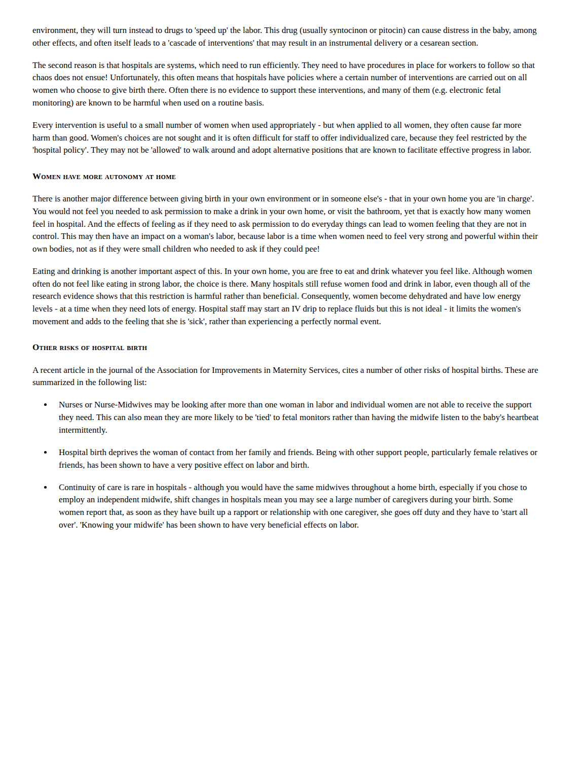environment, they will turn instead to drugs to 'speed up' the labor. This drug (usually syntocinon or pitocin) can cause distress in the baby, among other effects, and often itself leads to a 'cascade of interventions' that may result in an instrumental delivery or a cesarean section.
The second reason is that hospitals are systems, which need to run efficiently. They need to have procedures in place for workers to follow so that chaos does not ensue! Unfortunately, this often means that hospitals have policies where a certain number of interventions are carried out on all women who choose to give birth there. Often there is no evidence to support these interventions, and many of them (e.g. electronic fetal monitoring) are known to be harmful when used on a routine basis.
Every intervention is useful to a small number of women when used appropriately - but when applied to all women, they often cause far more harm than good. Women's choices are not sought and it is often difficult for staff to offer individualized care, because they feel restricted by the 'hospital policy'. They may not be 'allowed' to walk around and adopt alternative positions that are known to facilitate effective progress in labor.
Women have more autonomy at home
There is another major difference between giving birth in your own environment or in someone else's - that in your own home you are 'in charge'. You would not feel you needed to ask permission to make a drink in your own home, or visit the bathroom, yet that is exactly how many women feel in hospital. And the effects of feeling as if they need to ask permission to do everyday things can lead to women feeling that they are not in control. This may then have an impact on a woman's labor, because labor is a time when women need to feel very strong and powerful within their own bodies, not as if they were small children who needed to ask if they could pee!
Eating and drinking is another important aspect of this. In your own home, you are free to eat and drink whatever you feel like. Although women often do not feel like eating in strong labor, the choice is there. Many hospitals still refuse women food and drink in labor, even though all of the research evidence shows that this restriction is harmful rather than beneficial. Consequently, women become dehydrated and have low energy levels - at a time when they need lots of energy. Hospital staff may start an IV drip to replace fluids but this is not ideal - it limits the women's movement and adds to the feeling that she is 'sick', rather than experiencing a perfectly normal event.
Other risks of hospital birth
A recent article in the journal of the Association for Improvements in Maternity Services, cites a number of other risks of hospital births. These are summarized in the following list:
Nurses or Nurse-Midwives may be looking after more than one woman in labor and individual women are not able to receive the support they need. This can also mean they are more likely to be 'tied' to fetal monitors rather than having the midwife listen to the baby's heartbeat intermittently.
Hospital birth deprives the woman of contact from her family and friends. Being with other support people, particularly female relatives or friends, has been shown to have a very positive effect on labor and birth.
Continuity of care is rare in hospitals - although you would have the same midwives throughout a home birth, especially if you chose to employ an independent midwife, shift changes in hospitals mean you may see a large number of caregivers during your birth. Some women report that, as soon as they have built up a rapport or relationship with one caregiver, she goes off duty and they have to 'start all over'. 'Knowing your midwife' has been shown to have very beneficial effects on labor.